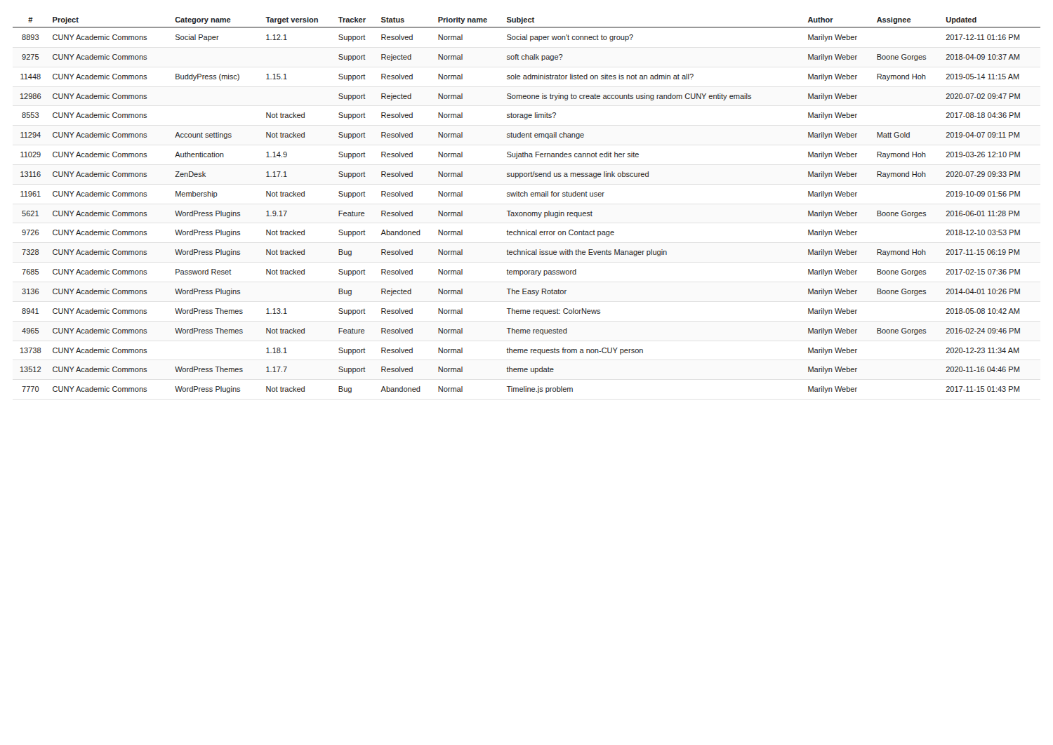| # | Project | Category name | Target version | Tracker | Status | Priority name | Subject | Author | Assignee | Updated |
| --- | --- | --- | --- | --- | --- | --- | --- | --- | --- | --- |
| 8893 | CUNY Academic Commons | Social Paper | 1.12.1 | Support | Resolved | Normal | Social paper won't connect to group? | Marilyn Weber | | 2017-12-11 01:16 PM |
| 9275 | CUNY Academic Commons | | | Support | Rejected | Normal | soft chalk page? | Marilyn Weber | Boone Gorges | 2018-04-09 10:37 AM |
| 11448 | CUNY Academic Commons | BuddyPress (misc) | 1.15.1 | Support | Resolved | Normal | sole administrator listed on sites is not an admin at all? | Marilyn Weber | Raymond Hoh | 2019-05-14 11:15 AM |
| 12986 | CUNY Academic Commons | | | Support | Rejected | Normal | Someone is trying to create accounts using random CUNY entity emails | Marilyn Weber | | 2020-07-02 09:47 PM |
| 8553 | CUNY Academic Commons | | Not tracked | Support | Resolved | Normal | storage limits? | Marilyn Weber | | 2017-08-18 04:36 PM |
| 11294 | CUNY Academic Commons | Account settings | Not tracked | Support | Resolved | Normal | student emqail change | Marilyn Weber | Matt Gold | 2019-04-07 09:11 PM |
| 11029 | CUNY Academic Commons | Authentication | 1.14.9 | Support | Resolved | Normal | Sujatha Fernandes cannot edit her site | Marilyn Weber | Raymond Hoh | 2019-03-26 12:10 PM |
| 13116 | CUNY Academic Commons | ZenDesk | 1.17.1 | Support | Resolved | Normal | support/send us a message link obscured | Marilyn Weber | Raymond Hoh | 2020-07-29 09:33 PM |
| 11961 | CUNY Academic Commons | Membership | Not tracked | Support | Resolved | Normal | switch email for student user | Marilyn Weber | | 2019-10-09 01:56 PM |
| 5621 | CUNY Academic Commons | WordPress Plugins | 1.9.17 | Feature | Resolved | Normal | Taxonomy plugin request | Marilyn Weber | Boone Gorges | 2016-06-01 11:28 PM |
| 9726 | CUNY Academic Commons | WordPress Plugins | Not tracked | Support | Abandoned | Normal | technical error on Contact page | Marilyn Weber | | 2018-12-10 03:53 PM |
| 7328 | CUNY Academic Commons | WordPress Plugins | Not tracked | Bug | Resolved | Normal | technical issue with the Events Manager plugin | Marilyn Weber | Raymond Hoh | 2017-11-15 06:19 PM |
| 7685 | CUNY Academic Commons | Password Reset | Not tracked | Support | Resolved | Normal | temporary password | Marilyn Weber | Boone Gorges | 2017-02-15 07:36 PM |
| 3136 | CUNY Academic Commons | WordPress Plugins | | Bug | Rejected | Normal | The Easy Rotator | Marilyn Weber | Boone Gorges | 2014-04-01 10:26 PM |
| 8941 | CUNY Academic Commons | WordPress Themes | 1.13.1 | Support | Resolved | Normal | Theme request: ColorNews | Marilyn Weber | | 2018-05-08 10:42 AM |
| 4965 | CUNY Academic Commons | WordPress Themes | Not tracked | Feature | Resolved | Normal | Theme requested | Marilyn Weber | Boone Gorges | 2016-02-24 09:46 PM |
| 13738 | CUNY Academic Commons | | 1.18.1 | Support | Resolved | Normal | theme requests from a non-CUY person | Marilyn Weber | | 2020-12-23 11:34 AM |
| 13512 | CUNY Academic Commons | WordPress Themes | 1.17.7 | Support | Resolved | Normal | theme update | Marilyn Weber | | 2020-11-16 04:46 PM |
| 7770 | CUNY Academic Commons | WordPress Plugins | Not tracked | Bug | Abandoned | Normal | Timeline.js problem | Marilyn Weber | | 2017-11-15 01:43 PM |